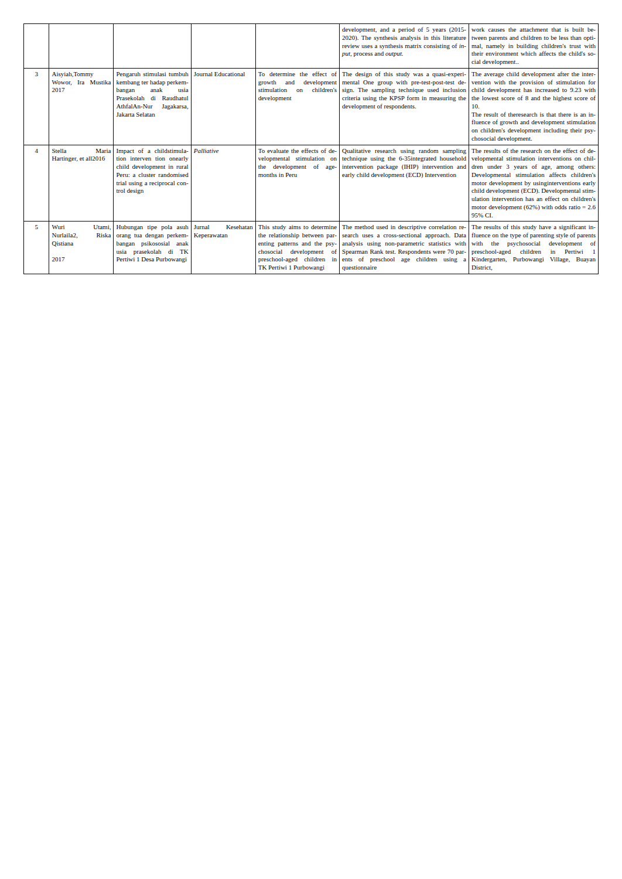| | | | | | development, and a period of 5 years (2015-2020). The synthesis analysis in this literature review uses a synthesis matrix consisting of input, process and output. | work causes the attachment that is built between parents and children to be less than optimal, namely in building children's trust with their environment which affects the child's social development.. |
| 3 | Aisyiah,Tommy Wowor, Ira Mustika 2017 | Pengaruh stimulasi tumbuh kembang ter hadap perkembangan anak usia Prasekolah di Raudhatul AthfalAn-Nur Jagakarsa, Jakarta Selatan | Journal Educational | To determine the effect of growth and development stimulation on children's development | The design of this study was a quasi-experimental One group with pre-test-post-test design. The sampling technique used inclusion criteria using the KPSP form in measuring the development of respondents. | The average child development after the intervention with the provision of stimulation for child development has increased to 9.23 with the lowest score of 8 and the highest score of 10. The result of theresearch is that there is an influence of growth and development stimulation on children's development including their psychosocial development. |
| 4 | Stella Maria Hartinger, et all2016 | Impact of a childstimulation interven tion onearly child development in rural Peru: a cluster randomised trial using a reciprocal control design | Palliative | To evaluate the effects of developmental stimulation on the development of agemonths in Peru | Qualitative research using random sampling technique using the 6-35integrated household intervention package (IHIP) intervention and early child development (ECD) Intervention | The results of the research on the effect of developmental stimulation interventions on children under 3 years of age, among others: Developmental stimulation affects children's motor development by usinginterventions early child development (ECD). Developmental stimulation intervention has an effect on children's motor development (62%) with odds ratio = 2.6 95% CI. |
| 5 | Wuri Utami, Nurlaila2, Riska Qistiana 2017 | Hubungan tipe pola asuh orang tua dengan perkembangan psikososial anak usia prasekolah di TK Pertiwi 1 Desa Purbowangi | Jurnal Kesehatan Keperawatan | This study aims to determine the relationship between parenting patterns and the psychosocial development of preschool-aged children in TK Pertiwi 1 Purbowangi | The method used in descriptive correlation research uses a cross-sectional approach. Data analysis using non-parametric statistics with Spearman Rank test. Respondents were 70 parents of preschool age children using a questionnaire | The results of this study have a significant influence on the type of parenting style of parents with the psychosocial development of preschool-aged children in Pertiwi 1 Kindergarten, Purbowangi Village, Buayan District, |